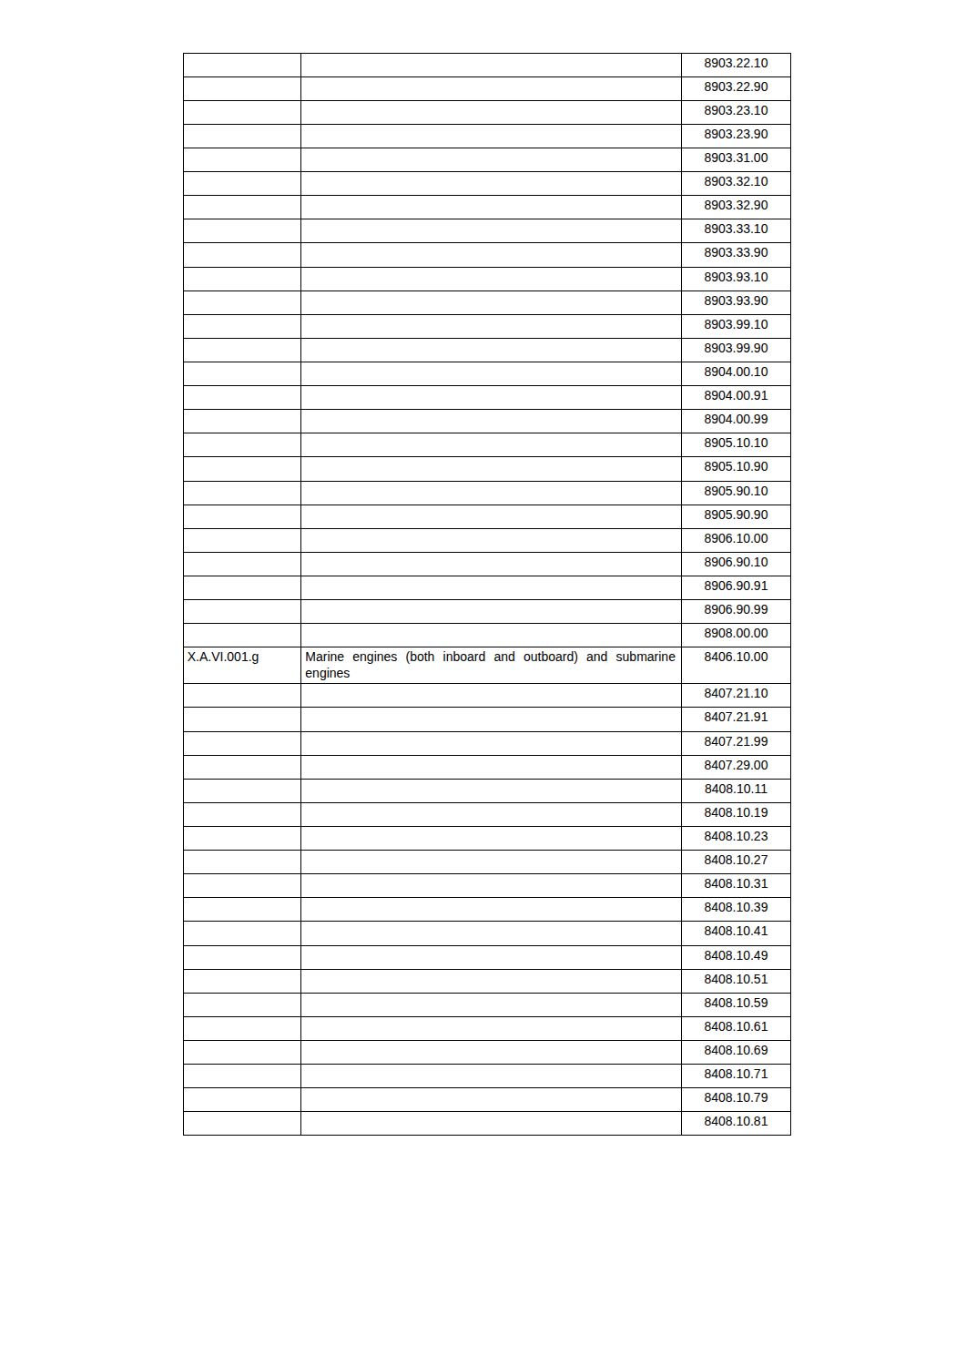| | | 8903.22.10 |
| | | 8903.22.90 |
| | | 8903.23.10 |
| | | 8903.23.90 |
| | | 8903.31.00 |
| | | 8903.32.10 |
| | | 8903.32.90 |
| | | 8903.33.10 |
| | | 8903.33.90 |
| | | 8903.93.10 |
| | | 8903.93.90 |
| | | 8903.99.10 |
| | | 8903.99.90 |
| | | 8904.00.10 |
| | | 8904.00.91 |
| | | 8904.00.99 |
| | | 8905.10.10 |
| | | 8905.10.90 |
| | | 8905.90.10 |
| | | 8905.90.90 |
| | | 8906.10.00 |
| | | 8906.90.10 |
| | | 8906.90.91 |
| | | 8906.90.99 |
| | | 8908.00.00 |
| X.A.VI.001.g | Marine engines (both inboard and outboard) and submarine engines | 8406.10.00 |
| | | 8407.21.10 |
| | | 8407.21.91 |
| | | 8407.21.99 |
| | | 8407.29.00 |
| | | 8408.10.11 |
| | | 8408.10.19 |
| | | 8408.10.23 |
| | | 8408.10.27 |
| | | 8408.10.31 |
| | | 8408.10.39 |
| | | 8408.10.41 |
| | | 8408.10.49 |
| | | 8408.10.51 |
| | | 8408.10.59 |
| | | 8408.10.61 |
| | | 8408.10.69 |
| | | 8408.10.71 |
| | | 8408.10.79 |
| | | 8408.10.81 |